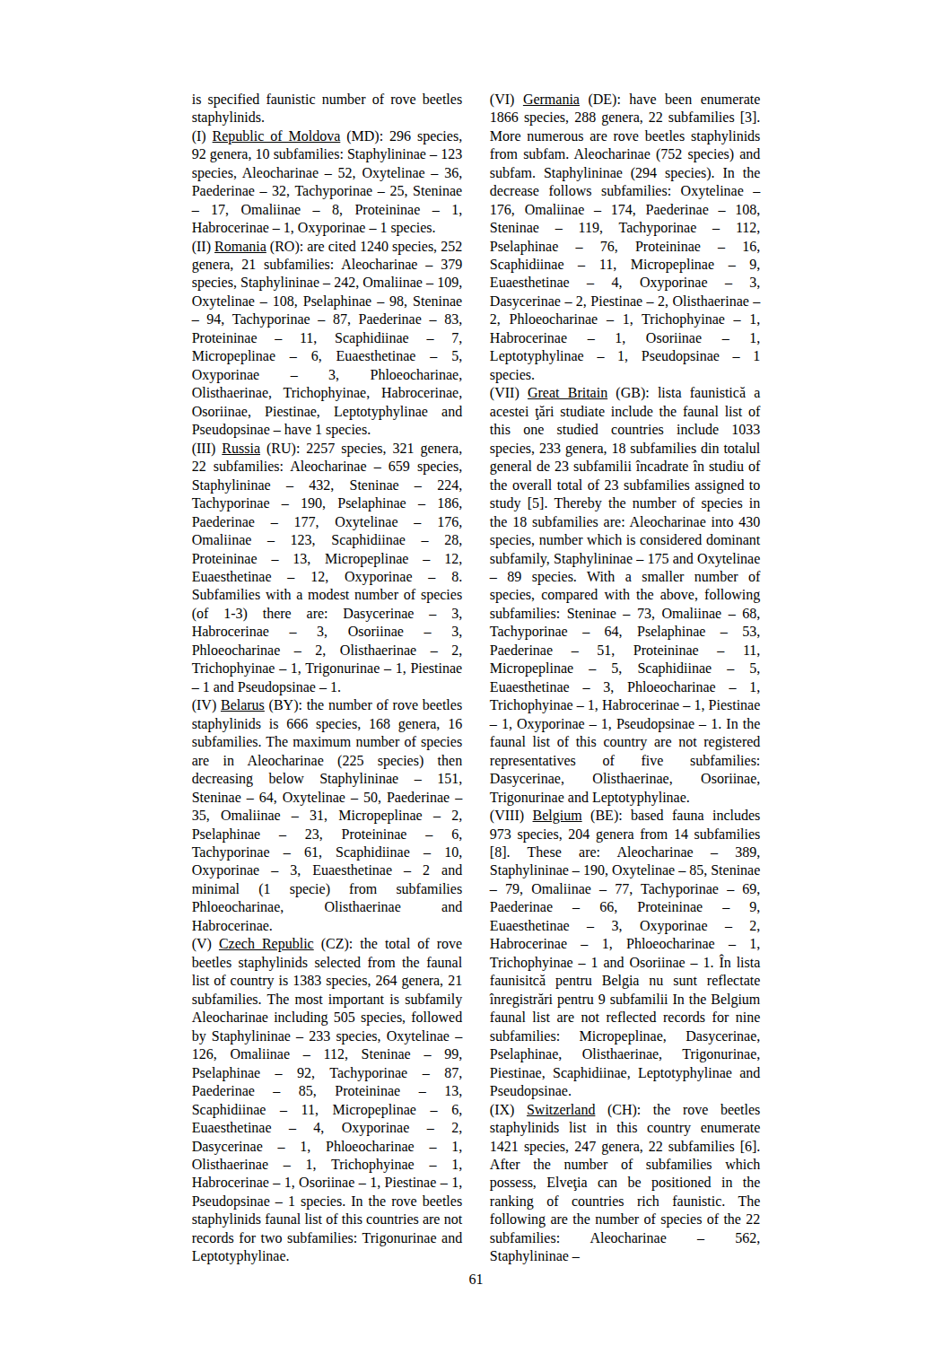is specified faunistic number of rove beetles staphylinids.
(I) Republic of Moldova (MD): 296 species, 92 genera, 10 subfamilies: Staphylininae – 123 species, Aleocharinae – 52, Oxytelinae – 36, Paederinae – 32, Tachyporinae – 25, Steninae – 17, Omaliinae – 8, Proteininae – 1, Habrocerinae – 1, Oxyporinae – 1 species.
(II) Romania (RO): are cited 1240 species, 252 genera, 21 subfamilies: Aleocharinae – 379 species, Staphylininae – 242, Omaliinae – 109, Oxytelinae – 108, Pselaphinae – 98, Steninae – 94, Tachyporinae – 87, Paederinae – 83, Proteininae – 11, Scaphidiinae – 7, Micropeplinae – 6, Euaesthetinae – 5, Oxyporinae – 3, Phloeocharinae, Olisthaerinae, Trichophyinae, Habrocerinae, Osoriinae, Piestinae, Leptotyphylinae and Pseudopsinae – have 1 species.
(III) Russia (RU): 2257 species, 321 genera, 22 subfamilies: Aleocharinae – 659 species, Staphylininae – 432, Steninae – 224, Tachyporinae – 190, Pselaphinae – 186, Paederinae – 177, Oxytelinae – 176, Omaliinae – 123, Scaphidiinae – 28, Proteininae – 13, Micropeplinae – 12, Euaesthetinae – 12, Oxyporinae – 8. Subfamilies with a modest number of species (of 1-3) there are: Dasycerinae – 3, Habrocerinae – 3, Osoriinae – 3, Phloeocharinae – 2, Olisthaerinae – 2, Trichophyinae – 1, Trigonurinae – 1, Piestinae – 1 and Pseudopsinae – 1.
(IV) Belarus (BY): the number of rove beetles staphylinids is 666 species, 168 genera, 16 subfamilies. The maximum number of species are in Aleocharinae (225 species) then decreasing below Staphylininae – 151, Steninae – 64, Oxytelinae – 50, Paederinae – 35, Omaliinae – 31, Micropeplinae – 2, Pselaphinae – 23, Proteininae – 6, Tachyporinae – 61, Scaphidiinae – 10, Oxyporinae – 3, Euaesthetinae – 2 and minimal (1 specie) from subfamilies Phloeocharinae, Olisthaerinae and Habrocerinae.
(V) Czech Republic (CZ): the total of rove beetles staphylinids selected from the faunal list of country is 1383 species, 264 genera, 21 subfamilies. The most important is subfamily Aleocharinae including 505 species, followed by Staphylininae – 233 species, Oxytelinae – 126, Omaliinae – 112, Steninae – 99, Pselaphinae – 92, Tachyporinae – 87, Paederinae – 85, Proteininae – 13, Scaphidiinae – 11, Micropeplinae – 6, Euaesthetinae – 4, Oxyporinae – 2, Dasycerinae – 1, Phloeocharinae – 1, Olisthaerinae – 1, Trichophyinae – 1, Habrocerinae – 1, Osoriinae – 1, Piestinae – 1, Pseudopsinae – 1 species. In the rove beetles staphylinids faunal list of this countries are not records for two subfamilies: Trigonurinae and Leptotyphylinae.
(VI) Germania (DE): have been enumerate 1866 species, 288 genera, 22 subfamilies [3]. More numerous are rove beetles staphylinids from subfam. Aleocharinae (752 species) and subfam. Staphylininae (294 species). In the decrease follows subfamilies: Oxytelinae – 176, Omaliinae – 174, Paederinae – 108, Steninae – 119, Tachyporinae – 112, Pselaphinae – 76, Proteininae – 16, Scaphidiinae – 11, Micropeplinae – 9, Euaesthetinae – 4, Oxyporinae – 3, Dasycerinae – 2, Piestinae – 2, Olisthaerinae – 2, Phloeocharinae – 1, Trichophyinae – 1, Habrocerinae – 1, Osoriinae – 1, Leptotyphylinae – 1, Pseudopsinae – 1 species.
(VII) Great Britain (GB): lista faunistică a acestei ţări studiate include the faunal list of this one studied countries include 1033 species, 233 genera, 18 subfamilies din totalul general de 23 subfamilii încadrate în studiu of the overall total of 23 subfamilies assigned to study [5]. Thereby the number of species in the 18 subfamilies are: Aleocharinae into 430 species, number which is considered dominant subfamily, Staphylininae – 175 and Oxytelinae – 89 species. With a smaller number of species, compared with the above, following subfamilies: Steninae – 73, Omaliinae – 68, Tachyporinae – 64, Pselaphinae – 53, Paederinae – 51, Proteininae – 11, Micropeplinae – 5, Scaphidiinae – 5, Euaesthetinae – 3, Phloeocharinae – 1, Trichophyinae – 1, Habrocerinae – 1, Piestinae – 1, Oxyporinae – 1, Pseudopsinae – 1. In the faunal list of this country are not registered representatives of five subfamilies: Dasycerinae, Olisthaerinae, Osoriinae, Trigonurinae and Leptotyphylinae.
(VIII) Belgium (BE): based fauna includes 973 species, 204 genera from 14 subfamilies [8]. These are: Aleocharinae – 389, Staphylininae – 190, Oxytelinae – 85, Steninae – 79, Omaliinae – 77, Tachyporinae – 69, Paederinae – 66, Proteininae – 9, Euaesthetinae – 3, Oxyporinae – 2, Habrocerinae – 1, Phloeocharinae – 1, Trichophyinae – 1 and Osoriinae – 1. În lista faunisitcă pentru Belgia nu sunt reflectate înregistrări pentru 9 subfamilii In the Belgium faunal list are not reflected records for nine subfamilies: Micropeplinae, Dasycerinae, Pselaphinae, Olisthaerinae, Trigonurinae, Piestinae, Scaphidiinae, Leptotyphylinae and Pseudopsinae.
(IX) Switzerland (CH): the rove beetles staphylinids list in this country enumerate 1421 species, 247 genera, 22 subfamilies [6]. After the number of subfamilies which possess, Elveţia can be positioned in the ranking of countries rich faunistic. The following are the number of species of the 22 subfamilies: Aleocharinae – 562, Staphylininae –
61